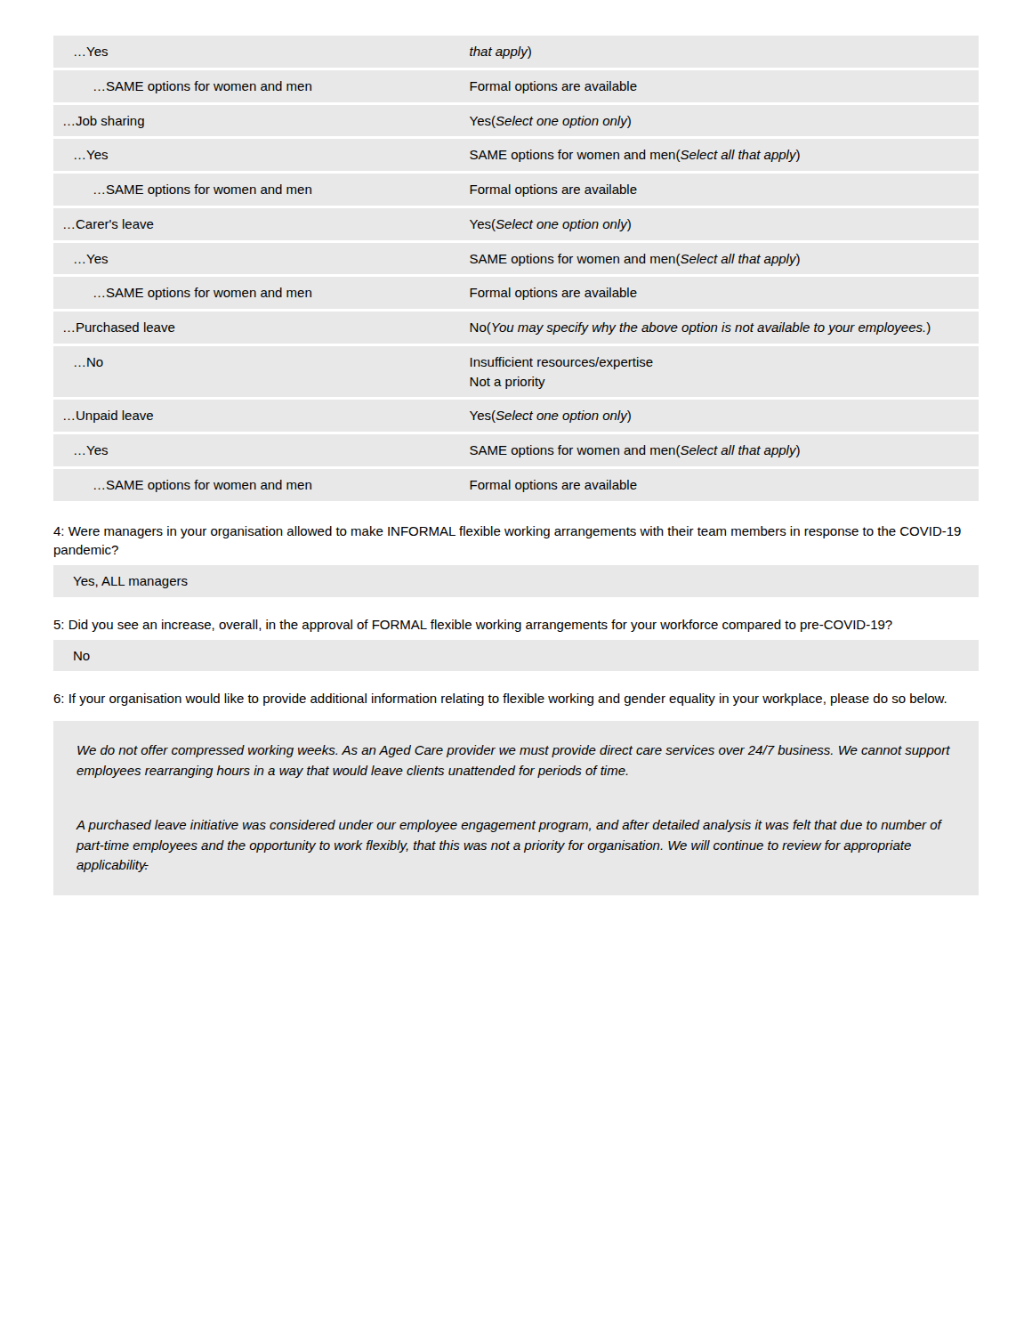| …Yes | that apply ) |
| …SAME options for women and men | Formal options are available |
| …Job sharing | Yes( Select one option only ) |
| …Yes | SAME options for women and men( Select all that apply ) |
| …SAME options for women and men | Formal options are available |
| …Carer's leave | Yes( Select one option only ) |
| …Yes | SAME options for women and men( Select all that apply ) |
| …SAME options for women and men | Formal options are available |
| …Purchased leave | No( You may specify why the above option is not available to your employees. ) |
| …No | Insufficient resources/expertise Not a priority |
| …Unpaid leave | Yes( Select one option only ) |
| …Yes | SAME options for women and men( Select all that apply ) |
| …SAME options for women and men | Formal options are available |
4: Were managers in your organisation allowed to make INFORMAL flexible working arrangements with their team members in response to the COVID-19 pandemic?
Yes, ALL managers
5: Did you see an increase, overall, in the approval of FORMAL flexible working arrangements for your workforce compared to pre-COVID-19?
No
6: If your organisation would like to provide additional information relating to flexible working and gender equality in your workplace, please do so below.
We do not offer compressed working weeks. As an Aged Care provider we must provide direct care services over 24/7 business. We cannot support employees rearranging hours in a way that would leave clients unattended for periods of time.
A purchased leave initiative was considered under our employee engagement program, and after detailed analysis it was felt that due to number of part-time employees and the opportunity to work flexibly, that this was not a priority for organisation. We will continue to review for appropriate applicability.